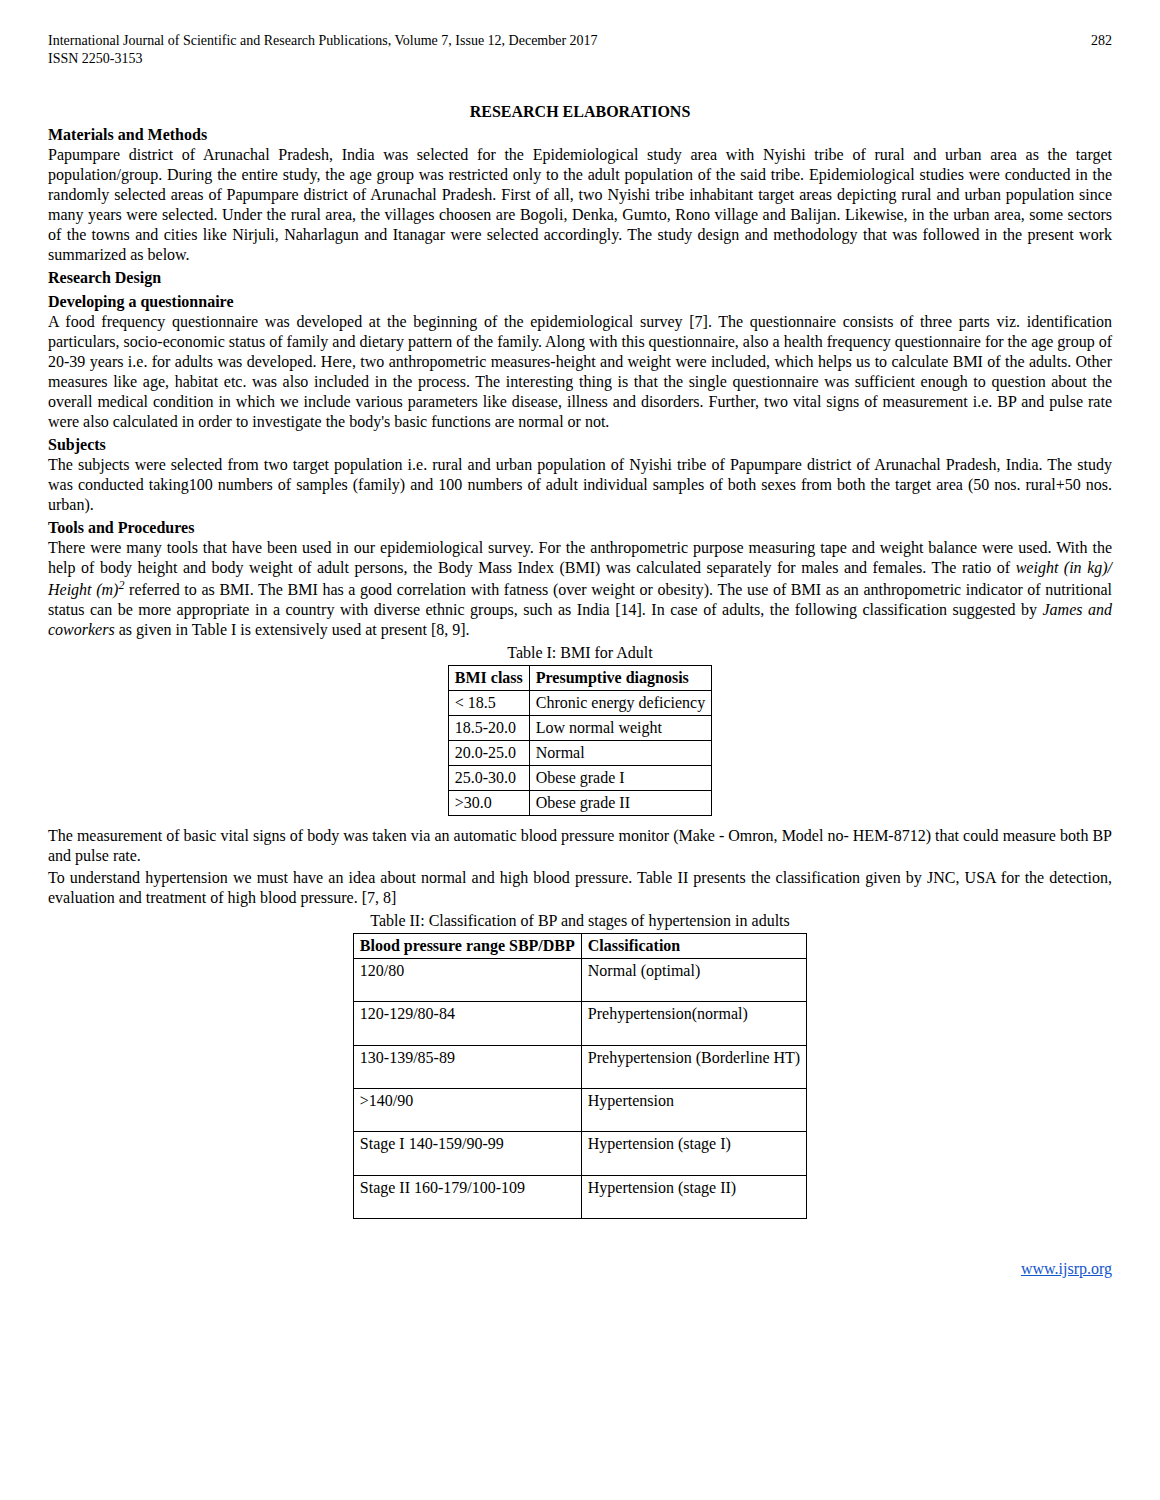International Journal of Scientific and Research Publications, Volume 7, Issue 12, December 2017
ISSN 2250-3153
282
RESEARCH ELABORATIONS
Materials and Methods
Papumpare district of Arunachal Pradesh, India was selected for the Epidemiological study area with Nyishi tribe of rural and urban area as the target population/group. During the entire study, the age group was restricted only to the adult population of the said tribe. Epidemiological studies were conducted in the randomly selected areas of Papumpare district of Arunachal Pradesh. First of all, two Nyishi tribe inhabitant target areas depicting rural and urban population since many years were selected. Under the rural area, the villages choosen are Bogoli, Denka, Gumto, Rono village and Balijan. Likewise, in the urban area, some sectors of the towns and cities like Nirjuli, Naharlagun and Itanagar were selected accordingly. The study design and methodology that was followed in the present work summarized as below.
Research Design
Developing a questionnaire
A food frequency questionnaire was developed at the beginning of the epidemiological survey [7]. The questionnaire consists of three parts viz. identification particulars, socio-economic status of family and dietary pattern of the family. Along with this questionnaire, also a health frequency questionnaire for the age group of 20-39 years i.e. for adults was developed. Here, two anthropometric measures-height and weight were included, which helps us to calculate BMI of the adults. Other measures like age, habitat etc. was also included in the process. The interesting thing is that the single questionnaire was sufficient enough to question about the overall medical condition in which we include various parameters like disease, illness and disorders. Further, two vital signs of measurement i.e. BP and pulse rate were also calculated in order to investigate the body's basic functions are normal or not.
Subjects
The subjects were selected from two target population i.e. rural and urban population of Nyishi tribe of Papumpare district of Arunachal Pradesh, India. The study was conducted taking100 numbers of samples (family) and 100 numbers of adult individual samples of both sexes from both the target area (50 nos. rural+50 nos. urban).
Tools and Procedures
There were many tools that have been used in our epidemiological survey. For the anthropometric purpose measuring tape and weight balance were used. With the help of body height and body weight of adult persons, the Body Mass Index (BMI) was calculated separately for males and females. The ratio of weight (in kg)/ Height (m)2 referred to as BMI. The BMI has a good correlation with fatness (over weight or obesity). The use of BMI as an anthropometric indicator of nutritional status can be more appropriate in a country with diverse ethnic groups, such as India [14]. In case of adults, the following classification suggested by James and coworkers as given in Table I is extensively used at present [8, 9].
Table I: BMI for Adult
| BMI class | Presumptive diagnosis |
| --- | --- |
| < 18.5 | Chronic energy deficiency |
| 18.5-20.0 | Low normal weight |
| 20.0-25.0 | Normal |
| 25.0-30.0 | Obese grade I |
| >30.0 | Obese grade II |
The measurement of basic vital signs of body was taken via an automatic blood pressure monitor (Make - Omron, Model no- HEM-8712) that could measure both BP and pulse rate.
To understand hypertension we must have an idea about normal and high blood pressure. Table II presents the classification given by JNC, USA for the detection, evaluation and treatment of high blood pressure. [7, 8]
Table II: Classification of BP and stages of hypertension in adults
| Blood pressure range SBP/DBP | Classification |
| --- | --- |
| 120/80 | Normal (optimal) |
| 120-129/80-84 | Prehypertension(normal) |
| 130-139/85-89 | Prehypertension (Borderline HT) |
| >140/90 | Hypertension |
| Stage I 140-159/90-99 | Hypertension (stage I) |
| Stage II 160-179/100-109 | Hypertension (stage II) |
www.ijsrp.org